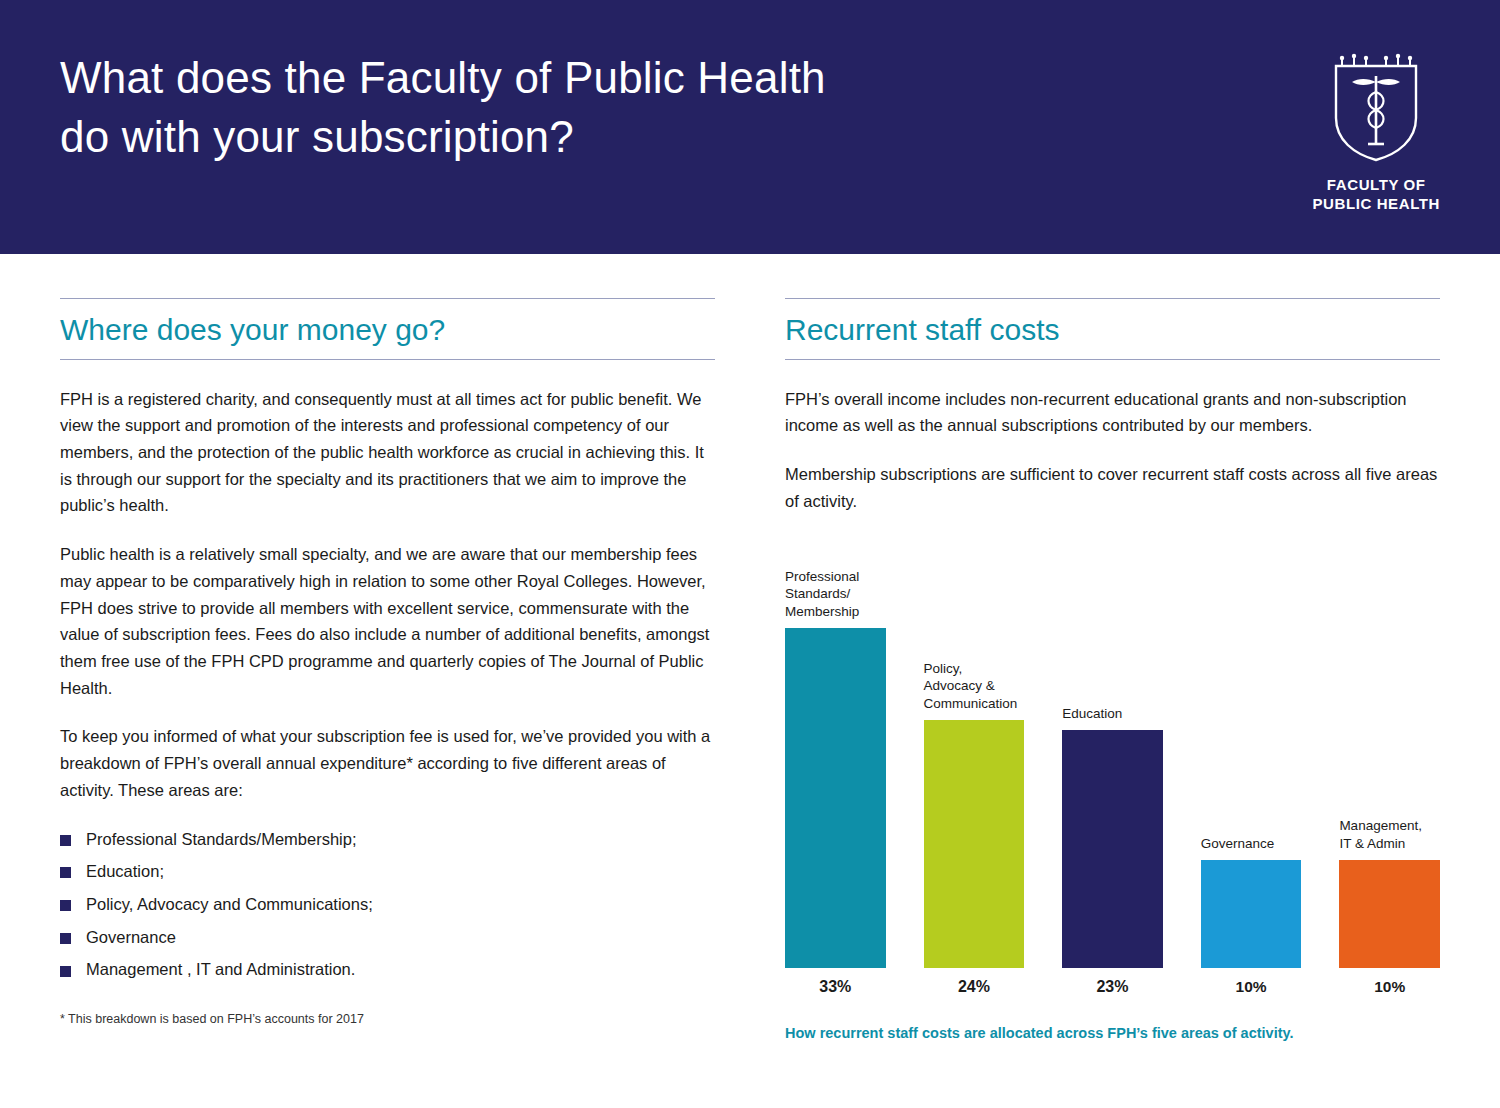What does the Faculty of Public Health
do with your subscription?
Faculty of
Public Health
Where does your money go?
FPH is a registered charity, and consequently must at all times act for public benefit. We view the support and promotion of the interests and professional competency of our members, and the protection of the public health workforce as crucial in achieving this. It is through our support for the specialty and its practitioners that we aim to improve the public’s health.
Public health is a relatively small specialty, and we are aware that our membership fees may appear to be comparatively high in relation to some other Royal Colleges. However, FPH does strive to provide all members with excellent service, commensurate with the value of subscription fees. Fees do also include a number of additional benefits, amongst them free use of the FPH CPD programme and quarterly copies of The Journal of Public Health.
To keep you informed of what your subscription fee is used for, we’ve provided you with a breakdown of FPH’s overall annual expenditure* according to five different areas of activity. These areas are:
Professional Standards/Membership;
Education;
Policy, Advocacy and Communications;
Governance
Management , IT and Administration.
* This breakdown is based on FPH’s accounts for 2017
Recurrent staff costs
FPH’s overall income includes non-recurrent educational grants and non-subscription income as well as the annual subscriptions contributed by our members.
Membership subscriptions are sufficient to cover recurrent staff costs across all five areas of activity.
Professional
Standards/
Membership
Policy,
Advocacy &
Communication
Education
Governance
Management,
IT & Admin
33%
24%
23%
10%
10%
How recurrent staff costs are allocated across FPH’s five areas of activity.